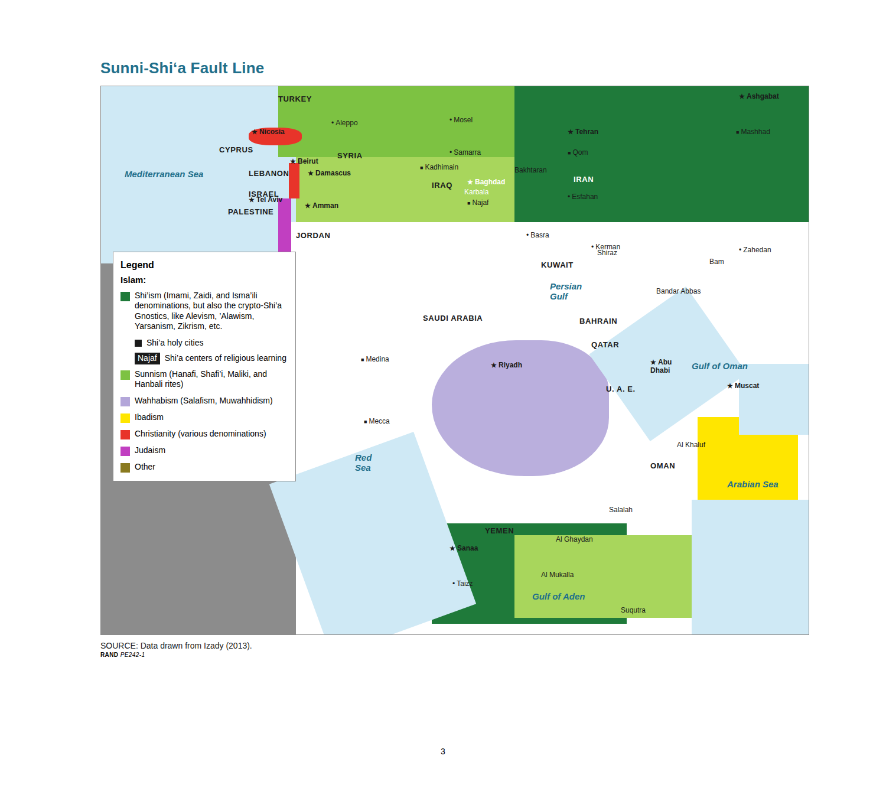Sunni-Shi‘a Fault Line
TURKEY
CYPRUS
SYRIA
LEBANON
ISRAEL
PALESTINE
JORDAN
IRAQ
IRAN
KUWAIT
SAUDI ARABIA
BAHRAIN
QATAR
U. A. E.
OMAN
YEMEN
Mediterranean Sea
Persian
Gulf
Red
Sea
Gulf of Oman
Arabian Sea
Gulf of Aden
Nicosia
Aleppo
Mosel
Ashgabat
Tehran
Mashhad
Samarra
Qom
Beirut
Damascus
Kadhimain
Bakhtaran
Tel Aviv
Amman
Baghdad
Karbala
Najaf
Esfahan
Basra
Kerman
Shiraz
Zahedan
Bam
Bandar Abbas
Medina
Riyadh
Abu
Dhabi
Muscat
Mecca
Al Khaluf
Salalah
Sanaa
Al Ghaydan
Al Mukalla
Taizz
Suqutra
Legend
Islam:
Shi’ism (Imami, Zaidi, and Isma’ili denominations, but also the crypto-Shi’a Gnostics, like Alevism, ’Alawism, Yarsanism, Zikrism, etc.
Shi’a holy cities
Najaf Shi’a centers of religious learning
Sunnism (Hanafi, Shafi’i, Maliki, and Hanbali rites)
Wahhabism (Salafism, Muwahhidism)
Ibadism
Christianity (various denominations)
Judaism
Other
SOURCE: Data drawn from Izady (2013).
RAND PE242-1
3